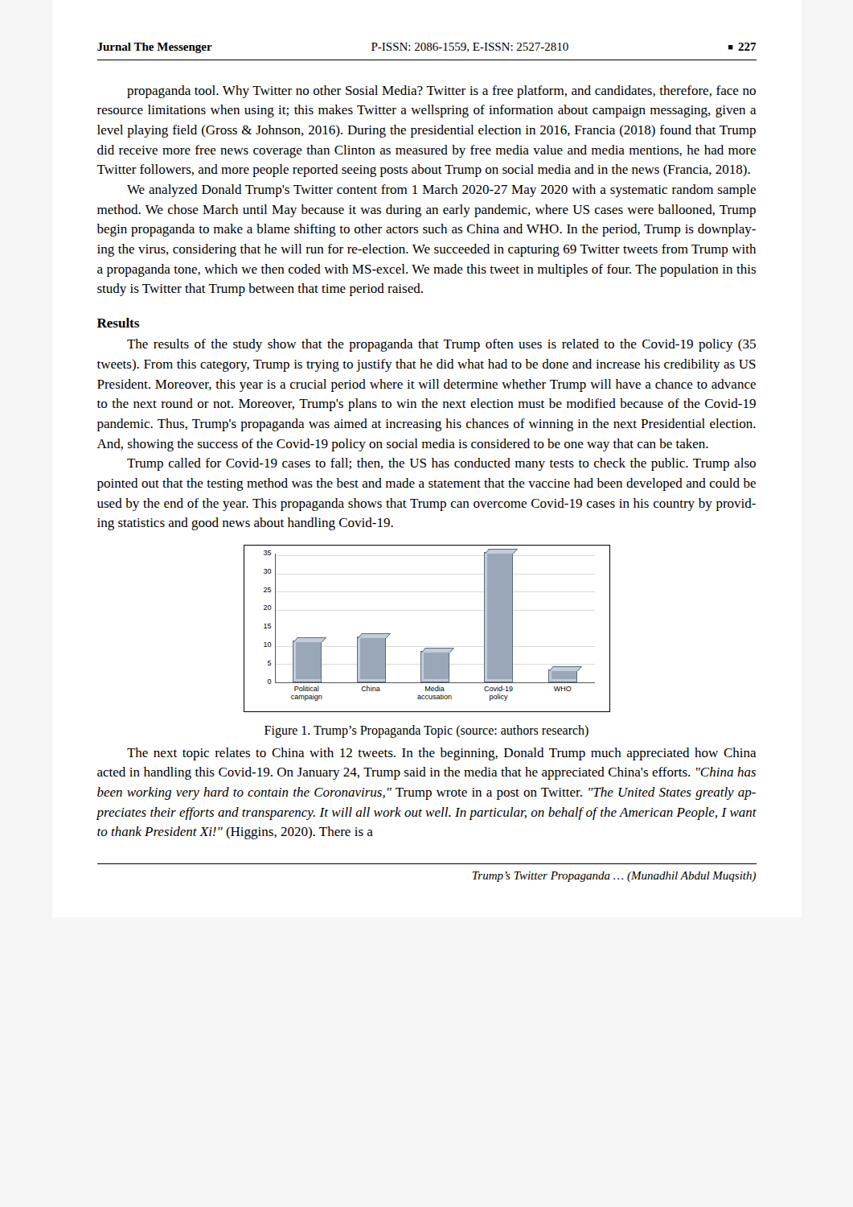Jurnal The Messenger P-ISSN: 2086-1559, E-ISSN: 2527-2810 ■227
propaganda tool. Why Twitter no other Sosial Media? Twitter is a free platform, and candidates, therefore, face no resource limitations when using it; this makes Twitter a wellspring of information about campaign messaging, given a level playing field (Gross & Johnson, 2016). During the presidential election in 2016, Francia (2018) found that Trump did receive more free news coverage than Clinton as measured by free media value and media mentions, he had more Twitter followers, and more people reported seeing posts about Trump on social media and in the news (Francia, 2018).
We analyzed Donald Trump's Twitter content from 1 March 2020-27 May 2020 with a systematic random sample method. We chose March until May because it was during an early pandemic, where US cases were ballooned, Trump begin propaganda to make a blame shifting to other actors such as China and WHO. In the period, Trump is downplaying the virus, considering that he will run for re-election. We succeeded in capturing 69 Twitter tweets from Trump with a propaganda tone, which we then coded with MS-excel. We made this tweet in multiples of four. The population in this study is Twitter that Trump between that time period raised.
Results
The results of the study show that the propaganda that Trump often uses is related to the Covid-19 policy (35 tweets). From this category, Trump is trying to justify that he did what had to be done and increase his credibility as US President. Moreover, this year is a crucial period where it will determine whether Trump will have a chance to advance to the next round or not. Moreover, Trump's plans to win the next election must be modified because of the Covid-19 pandemic. Thus, Trump's propaganda was aimed at increasing his chances of winning in the next Presidential election. And, showing the success of the Covid-19 policy on social media is considered to be one way that can be taken.
Trump called for Covid-19 cases to fall; then, the US has conducted many tests to check the public. Trump also pointed out that the testing method was the best and made a statement that the vaccine had been developed and could be used by the end of the year. This propaganda shows that Trump can overcome Covid-19 cases in his country by providing statistics and good news about handling Covid-19.
35 30 25 20 15 10 5 0
Political
campaign China Media
accusation Covid-19
policy WHO
Figure 1. Trump’s Propaganda Topic (source: authors research)
The next topic relates to China with 12 tweets. In the beginning, Donald Trump much appreciated how China acted in handling this Covid-19. On January 24, Trump said in the media that he appreciated China's efforts. "China has been working very hard to contain the Coronavirus," Trump wrote in a post on Twitter. "The United States greatly appreciates their efforts and transparency. It will all work out well. In particular, on behalf of the American People, I want to thank President Xi!" (Higgins, 2020). There is a
Trump’s Twitter Propaganda … (Munadhil Abdul Muqsith)